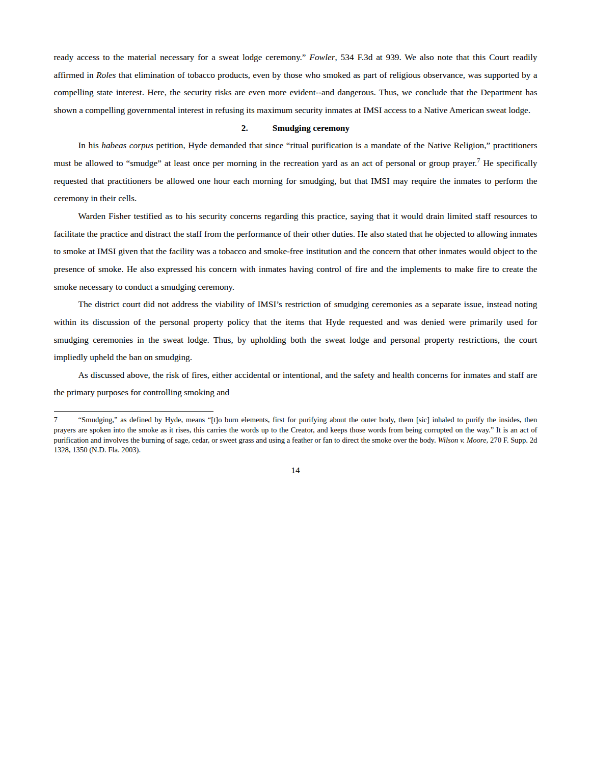ready access to the material necessary for a sweat lodge ceremony.” Fowler, 534 F.3d at 939. We also note that this Court readily affirmed in Roles that elimination of tobacco products, even by those who smoked as part of religious observance, was supported by a compelling state interest. Here, the security risks are even more evident--and dangerous. Thus, we conclude that the Department has shown a compelling governmental interest in refusing its maximum security inmates at IMSI access to a Native American sweat lodge.
2. Smudging ceremony
In his habeas corpus petition, Hyde demanded that since “ritual purification is a mandate of the Native Religion,” practitioners must be allowed to “smudge” at least once per morning in the recreation yard as an act of personal or group prayer.7 He specifically requested that practitioners be allowed one hour each morning for smudging, but that IMSI may require the inmates to perform the ceremony in their cells.
Warden Fisher testified as to his security concerns regarding this practice, saying that it would drain limited staff resources to facilitate the practice and distract the staff from the performance of their other duties. He also stated that he objected to allowing inmates to smoke at IMSI given that the facility was a tobacco and smoke-free institution and the concern that other inmates would object to the presence of smoke. He also expressed his concern with inmates having control of fire and the implements to make fire to create the smoke necessary to conduct a smudging ceremony.
The district court did not address the viability of IMSI’s restriction of smudging ceremonies as a separate issue, instead noting within its discussion of the personal property policy that the items that Hyde requested and was denied were primarily used for smudging ceremonies in the sweat lodge. Thus, by upholding both the sweat lodge and personal property restrictions, the court impliedly upheld the ban on smudging.
As discussed above, the risk of fires, either accidental or intentional, and the safety and health concerns for inmates and staff are the primary purposes for controlling smoking and
7“Smudging,” as defined by Hyde, means “[t]o burn elements, first for purifying about the outer body, them [sic] inhaled to purify the insides, then prayers are spoken into the smoke as it rises, this carries the words up to the Creator, and keeps those words from being corrupted on the way.” It is an act of purification and involves the burning of sage, cedar, or sweet grass and using a feather or fan to direct the smoke over the body. Wilson v. Moore, 270 F. Supp. 2d 1328, 1350 (N.D. Fla. 2003).
14